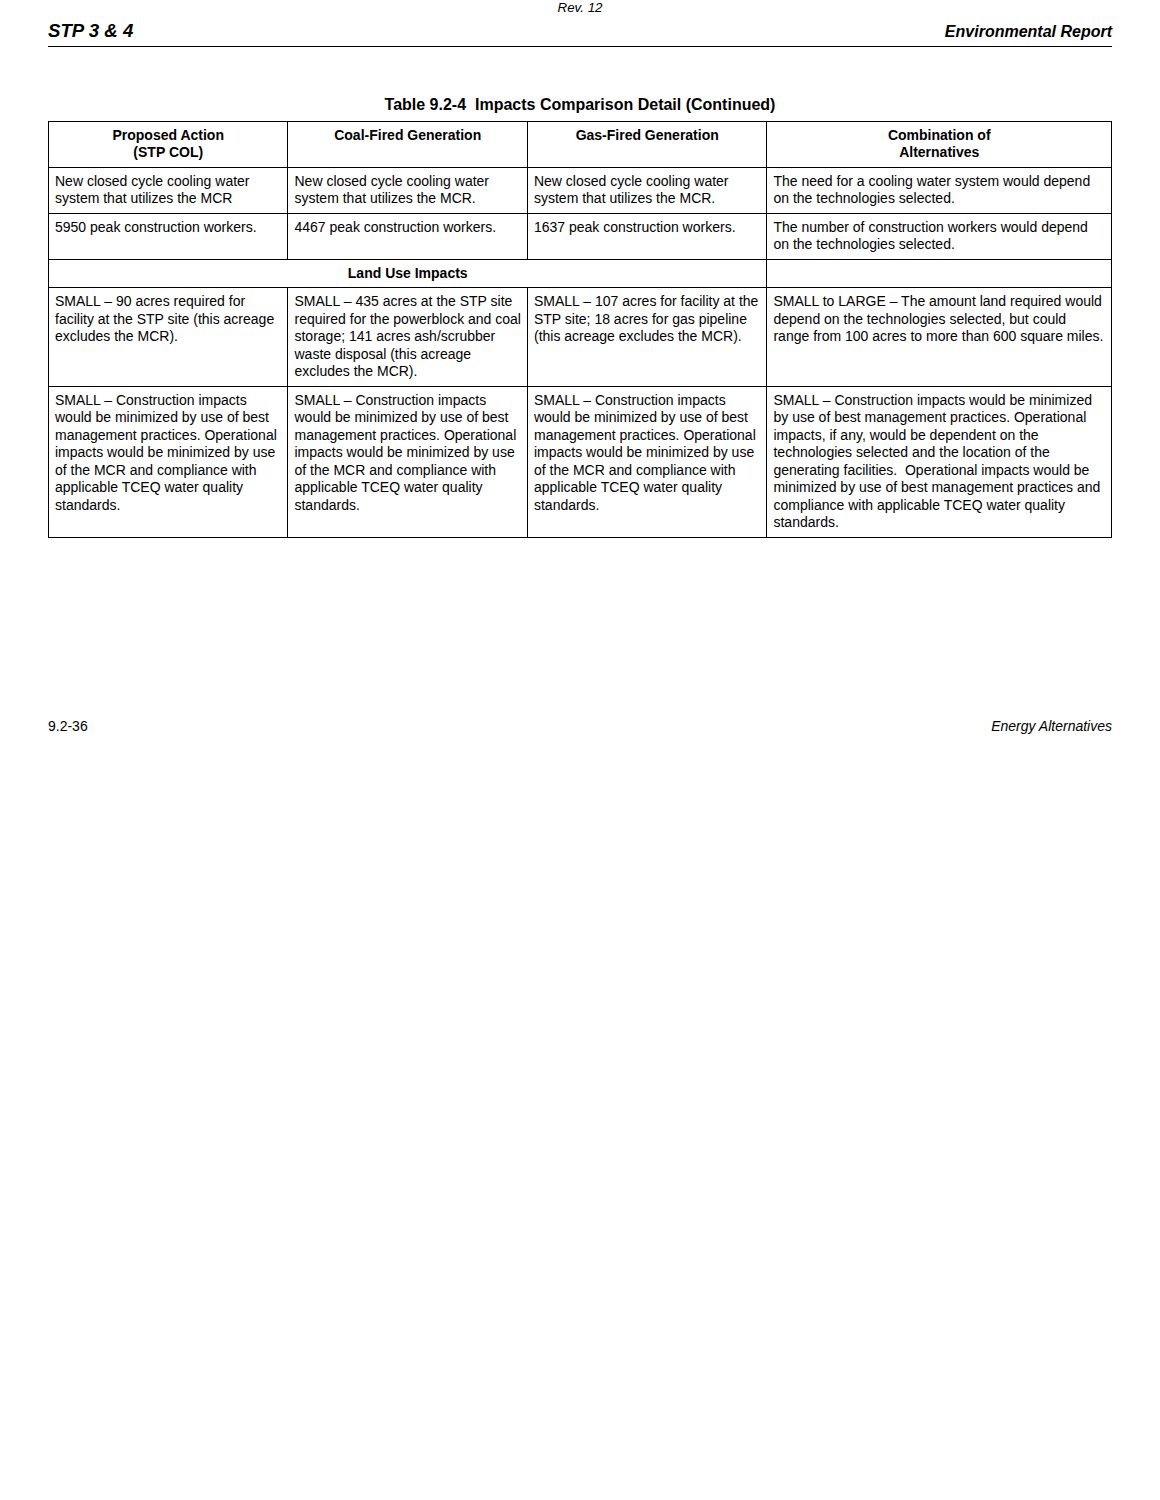Rev. 12
STP 3 & 4
Environmental Report
Table 9.2-4 Impacts Comparison Detail (Continued)
| Proposed Action (STP COL) | Coal-Fired Generation | Gas-Fired Generation | Combination of Alternatives |
| --- | --- | --- | --- |
| New closed cycle cooling water system that utilizes the MCR | New closed cycle cooling water system that utilizes the MCR. | New closed cycle cooling water system that utilizes the MCR. | The need for a cooling water system would depend on the technologies selected. |
| 5950 peak construction workers. | 4467 peak construction workers. | 1637 peak construction workers. | The number of construction workers would depend on the technologies selected. |
| Land Use Impacts | |
| SMALL – 90 acres required for facility at the STP site (this acreage excludes the MCR). | SMALL – 435 acres at the STP site required for the powerblock and coal storage; 141 acres ash/scrubber waste disposal (this acreage excludes the MCR). | SMALL – 107 acres for facility at the STP site; 18 acres for gas pipeline (this acreage excludes the MCR). | SMALL to LARGE – The amount land required would depend on the technologies selected, but could range from 100 acres to more than 600 square miles. |
| SMALL – Construction impacts would be minimized by use of best management practices. Operational impacts would be minimized by use of the MCR and compliance with applicable TCEQ water quality standards. | SMALL – Construction impacts would be minimized by use of best management practices. Operational impacts would be minimized by use of the MCR and compliance with applicable TCEQ water quality standards. | SMALL – Construction impacts would be minimized by use of best management practices. Operational impacts would be minimized by use of the MCR and compliance with applicable TCEQ water quality standards. | SMALL – Construction impacts would be minimized by use of best management practices. Operational impacts, if any, would be dependent on the technologies selected and the location of the generating facilities. Operational impacts would be minimized by use of best management practices and compliance with applicable TCEQ water quality standards. |
9.2-36
Energy Alternatives